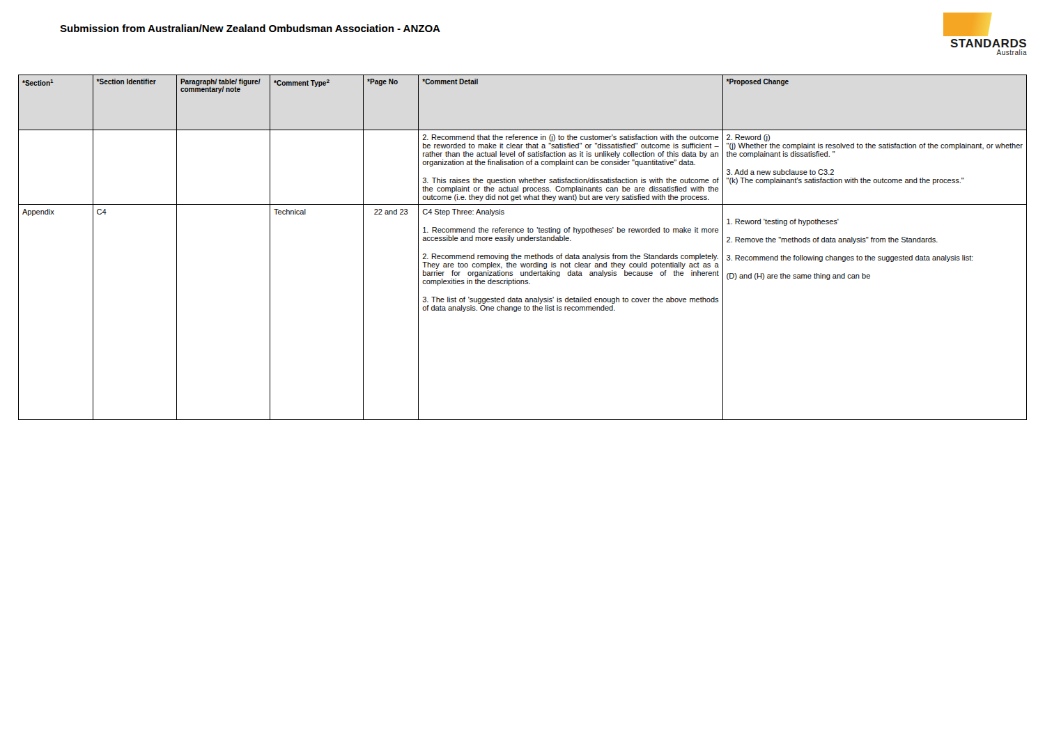Submission from Australian/New Zealand Ombudsman Association - ANZOA
STANDARDS
Australia
| *Section 1 | *Section Identifier | Paragraph/ table/ figure/ commentary/ note | *Comment Type 2 | *Page No | *Comment Detail | *Proposed Change |
| --- | --- | --- | --- | --- | --- | --- |
| | | | | | 2. Recommend that the reference in (j) to the customer's satisfaction with the outcome be reworded to make it clear that a "satisfied" or "dissatisfied" outcome is sufficient – rather than the actual level of satisfaction as it is unlikely collection of this data by an organization at the finalisation of a complaint can be consider "quantitative" data. 3. This raises the question whether satisfaction/dissatisfaction is with the outcome of the complaint or the actual process. Complainants can be are dissatisfied with the outcome (i.e. they did not get what they want) but are very satisfied with the process. | 2. Reword (j) "(j) Whether the complaint is resolved to the satisfaction of the complainant, or whether the complainant is dissatisfied. " 3. Add a new subclause to C3.2 "(k) The complainant's satisfaction with the outcome and the process." |
| Appendix | C4 | | Technical | 22 and 23 | C4 Step Three: Analysis 1. Recommend the reference to 'testing of hypotheses' be reworded to make it more accessible and more easily understandable. 2. Recommend removing the methods of data analysis from the Standards completely. They are too complex, the wording is not clear and they could potentially act as a barrier for organizations undertaking data analysis because of the inherent complexities in the descriptions. 3. The list of 'suggested data analysis' is detailed enough to cover the above methods of data analysis. One change to the list is recommended. | 1. Reword 'testing of hypotheses' 2. Remove the "methods of data analysis" from the Standards. 3. Recommend the following changes to the suggested data analysis list: (D) and (H) are the same thing and can be |